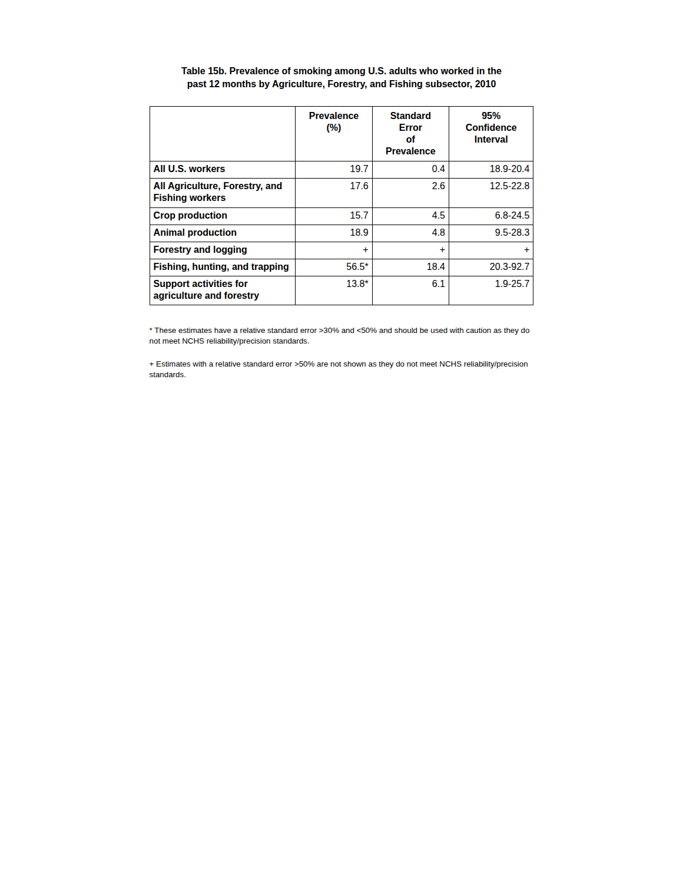Table 15b. Prevalence of smoking among U.S. adults who worked in the past 12 months by Agriculture, Forestry, and Fishing subsector, 2010
| | Prevalence (%) | Standard Error of Prevalence | 95% Confidence Interval |
| --- | --- | --- | --- |
| All U.S. workers | 19.7 | 0.4 | 18.9-20.4 |
| All Agriculture, Forestry, and Fishing workers | 17.6 | 2.6 | 12.5-22.8 |
| Crop production | 15.7 | 4.5 | 6.8-24.5 |
| Animal production | 18.9 | 4.8 | 9.5-28.3 |
| Forestry and logging | + | + | + |
| Fishing, hunting, and trapping | 56.5* | 18.4 | 20.3-92.7 |
| Support activities for agriculture and forestry | 13.8* | 6.1 | 1.9-25.7 |
* These estimates have a relative standard error >30% and <50% and should be used with caution as they do not meet NCHS reliability/precision standards.
+ Estimates with a relative standard error >50% are not shown as they do not meet NCHS reliability/precision standards.